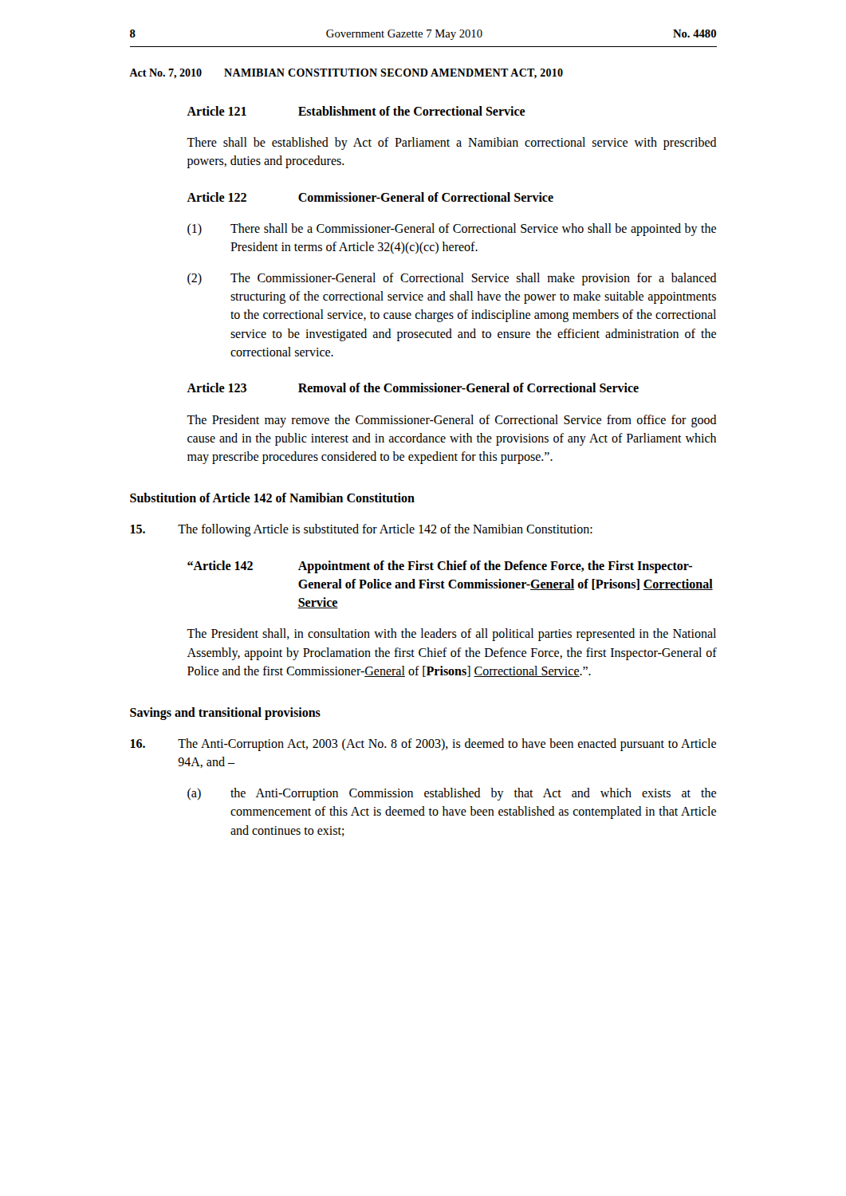8 Government Gazette 7 May 2010 No. 4480
Act No. 7, 2010 NAMIBIAN CONSTITUTION SECOND AMENDMENT ACT, 2010
Article 121 Establishment of the Correctional Service
There shall be established by Act of Parliament a Namibian correctional service with prescribed powers, duties and procedures.
Article 122 Commissioner-General of Correctional Service
(1) There shall be a Commissioner-General of Correctional Service who shall be appointed by the President in terms of Article 32(4)(c)(cc) hereof.
(2) The Commissioner-General of Correctional Service shall make provision for a balanced structuring of the correctional service and shall have the power to make suitable appointments to the correctional service, to cause charges of indiscipline among members of the correctional service to be investigated and prosecuted and to ensure the efficient administration of the correctional service.
Article 123 Removal of the Commissioner-General of Correctional Service
The President may remove the Commissioner-General of Correctional Service from office for good cause and in the public interest and in accordance with the provisions of any Act of Parliament which may prescribe procedures considered to be expedient for this purpose.”.
Substitution of Article 142 of Namibian Constitution
15. The following Article is substituted for Article 142 of the Namibian Constitution:
“Article 142 Appointment of the First Chief of the Defence Force, the First Inspector-General of Police and First Commissioner-General of [Prisons] Correctional Service
The President shall, in consultation with the leaders of all political parties represented in the National Assembly, appoint by Proclamation the first Chief of the Defence Force, the first Inspector-General of Police and the first Commissioner-General of [Prisons] Correctional Service.”.
Savings and transitional provisions
16. The Anti-Corruption Act, 2003 (Act No. 8 of 2003), is deemed to have been enacted pursuant to Article 94A, and –
(a) the Anti-Corruption Commission established by that Act and which exists at the commencement of this Act is deemed to have been established as contemplated in that Article and continues to exist;